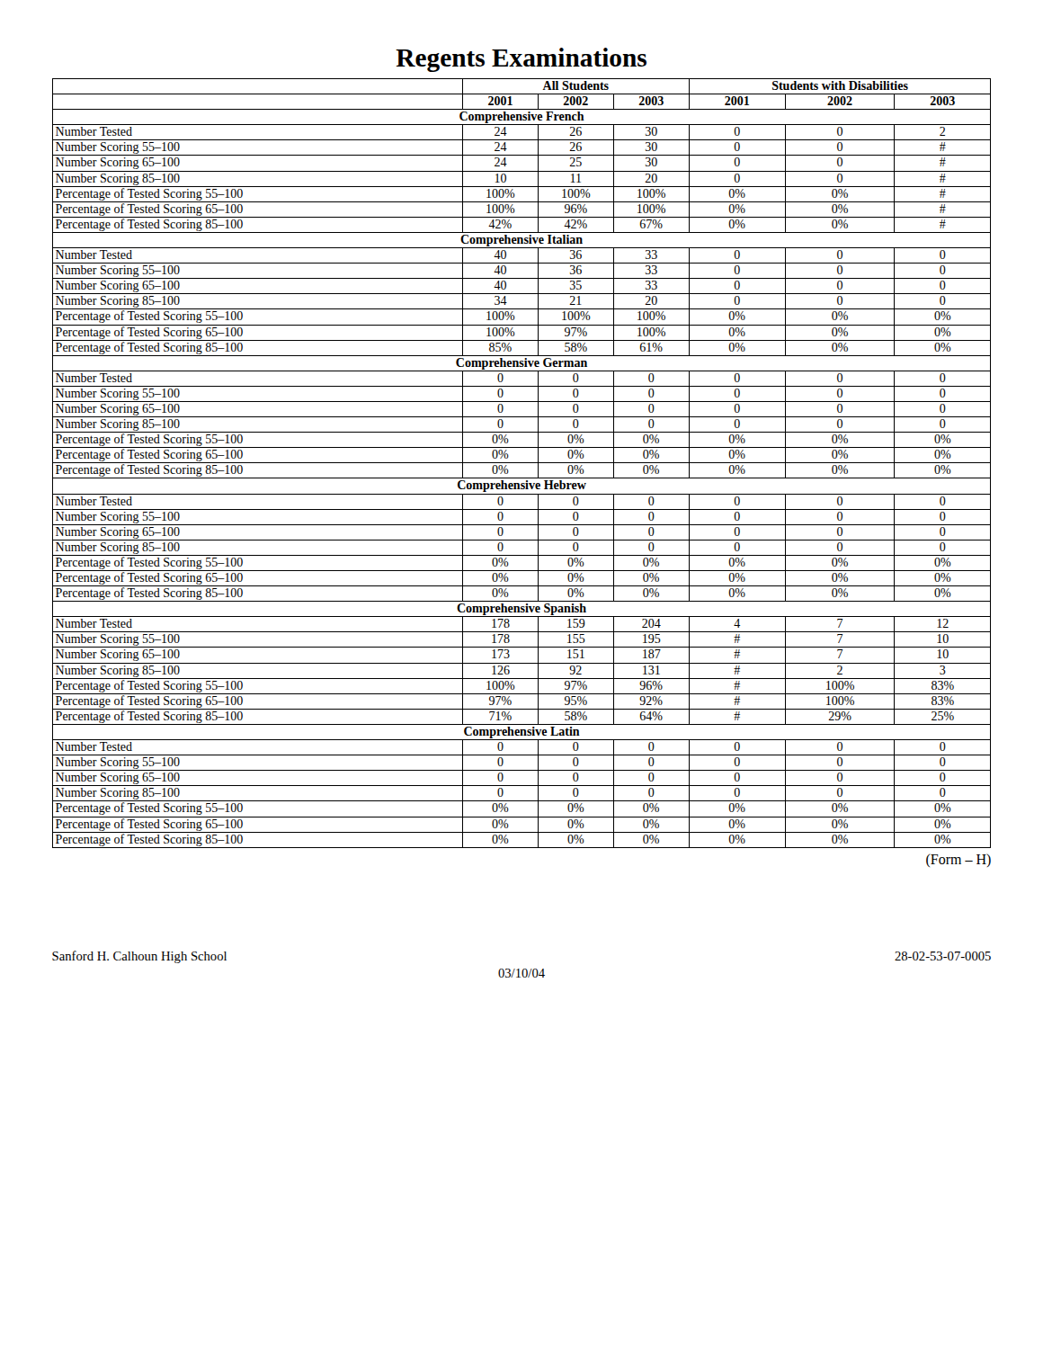Regents Examinations
| | All Students | Students with Disabilities |
| --- | --- | --- |
| | 2001 | 2002 | 2003 | 2001 | 2002 | 2003 |
| Comprehensive French |
| Number Tested | 24 | 26 | 30 | 0 | 0 | 2 |
| Number Scoring 55–100 | 24 | 26 | 30 | 0 | 0 | # |
| Number Scoring 65–100 | 24 | 25 | 30 | 0 | 0 | # |
| Number Scoring 85–100 | 10 | 11 | 20 | 0 | 0 | # |
| Percentage of Tested Scoring 55–100 | 100% | 100% | 100% | 0% | 0% | # |
| Percentage of Tested Scoring 65–100 | 100% | 96% | 100% | 0% | 0% | # |
| Percentage of Tested Scoring 85–100 | 42% | 42% | 67% | 0% | 0% | # |
| Comprehensive Italian |
| Number Tested | 40 | 36 | 33 | 0 | 0 | 0 |
| Number Scoring 55–100 | 40 | 36 | 33 | 0 | 0 | 0 |
| Number Scoring 65–100 | 40 | 35 | 33 | 0 | 0 | 0 |
| Number Scoring 85–100 | 34 | 21 | 20 | 0 | 0 | 0 |
| Percentage of Tested Scoring 55–100 | 100% | 100% | 100% | 0% | 0% | 0% |
| Percentage of Tested Scoring 65–100 | 100% | 97% | 100% | 0% | 0% | 0% |
| Percentage of Tested Scoring 85–100 | 85% | 58% | 61% | 0% | 0% | 0% |
| Comprehensive German |
| Number Tested | 0 | 0 | 0 | 0 | 0 | 0 |
| Number Scoring 55–100 | 0 | 0 | 0 | 0 | 0 | 0 |
| Number Scoring 65–100 | 0 | 0 | 0 | 0 | 0 | 0 |
| Number Scoring 85–100 | 0 | 0 | 0 | 0 | 0 | 0 |
| Percentage of Tested Scoring 55–100 | 0% | 0% | 0% | 0% | 0% | 0% |
| Percentage of Tested Scoring 65–100 | 0% | 0% | 0% | 0% | 0% | 0% |
| Percentage of Tested Scoring 85–100 | 0% | 0% | 0% | 0% | 0% | 0% |
| Comprehensive Hebrew |
| Number Tested | 0 | 0 | 0 | 0 | 0 | 0 |
| Number Scoring 55–100 | 0 | 0 | 0 | 0 | 0 | 0 |
| Number Scoring 65–100 | 0 | 0 | 0 | 0 | 0 | 0 |
| Number Scoring 85–100 | 0 | 0 | 0 | 0 | 0 | 0 |
| Percentage of Tested Scoring 55–100 | 0% | 0% | 0% | 0% | 0% | 0% |
| Percentage of Tested Scoring 65–100 | 0% | 0% | 0% | 0% | 0% | 0% |
| Percentage of Tested Scoring 85–100 | 0% | 0% | 0% | 0% | 0% | 0% |
| Comprehensive Spanish |
| Number Tested | 178 | 159 | 204 | 4 | 7 | 12 |
| Number Scoring 55–100 | 178 | 155 | 195 | # | 7 | 10 |
| Number Scoring 65–100 | 173 | 151 | 187 | # | 7 | 10 |
| Number Scoring 85–100 | 126 | 92 | 131 | # | 2 | 3 |
| Percentage of Tested Scoring 55–100 | 100% | 97% | 96% | # | 100% | 83% |
| Percentage of Tested Scoring 65–100 | 97% | 95% | 92% | # | 100% | 83% |
| Percentage of Tested Scoring 85–100 | 71% | 58% | 64% | # | 29% | 25% |
| Comprehensive Latin |
| Number Tested | 0 | 0 | 0 | 0 | 0 | 0 |
| Number Scoring 55–100 | 0 | 0 | 0 | 0 | 0 | 0 |
| Number Scoring 65–100 | 0 | 0 | 0 | 0 | 0 | 0 |
| Number Scoring 85–100 | 0 | 0 | 0 | 0 | 0 | 0 |
| Percentage of Tested Scoring 55–100 | 0% | 0% | 0% | 0% | 0% | 0% |
| Percentage of Tested Scoring 65–100 | 0% | 0% | 0% | 0% | 0% | 0% |
| Percentage of Tested Scoring 85–100 | 0% | 0% | 0% | 0% | 0% | 0% |
(Form – H)
Sanford H. Calhoun High School 28-02-53-07-0005
03/10/04